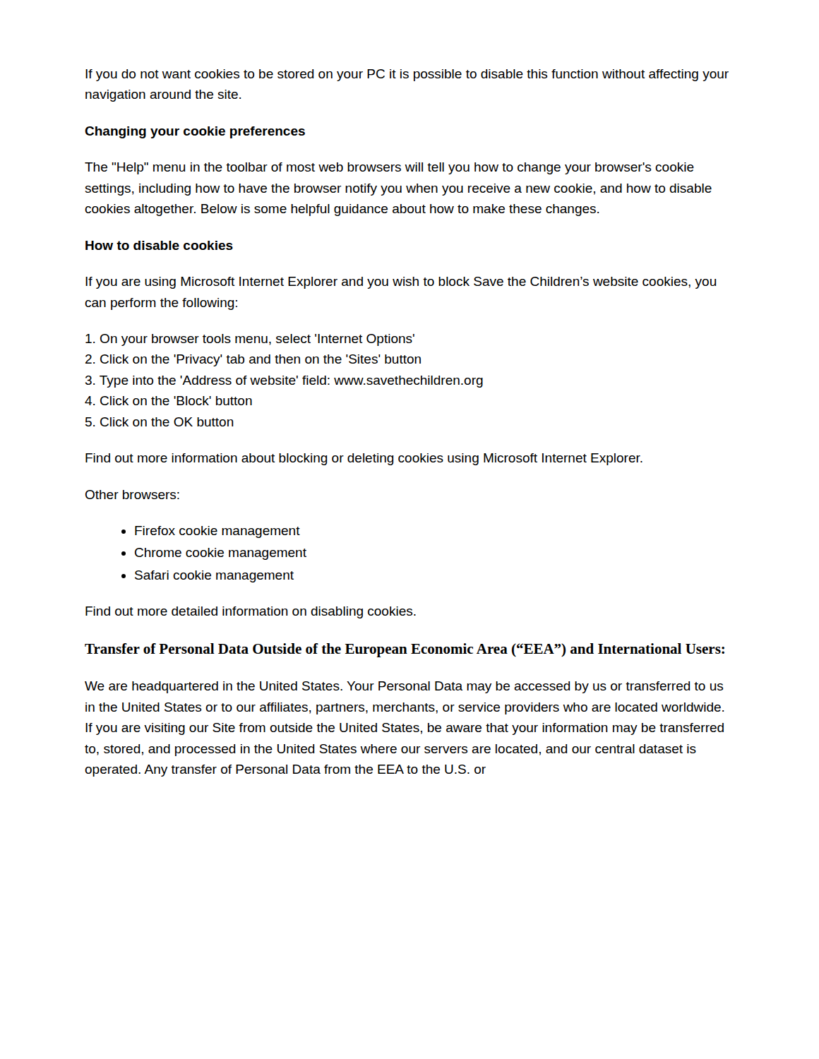If you do not want cookies to be stored on your PC it is possible to disable this function without affecting your navigation around the site.
Changing your cookie preferences
The "Help" menu in the toolbar of most web browsers will tell you how to change your browser's cookie settings, including how to have the browser notify you when you receive a new cookie, and how to disable cookies altogether. Below is some helpful guidance about how to make these changes.
How to disable cookies
If you are using Microsoft Internet Explorer and you wish to block Save the Children’s website cookies, you can perform the following:
1. On your browser tools menu, select 'Internet Options'
2. Click on the 'Privacy' tab and then on the 'Sites' button
3. Type into the 'Address of website' field: www.savethechildren.org
4. Click on the 'Block' button
5. Click on the OK button
Find out more information about blocking or deleting cookies using Microsoft Internet Explorer.
Other browsers:
Firefox cookie management
Chrome cookie management
Safari cookie management
Find out more detailed information on disabling cookies.
Transfer of Personal Data Outside of the European Economic Area (“EEA”) and International Users:
We are headquartered in the United States. Your Personal Data may be accessed by us or transferred to us in the United States or to our affiliates, partners, merchants, or service providers who are located worldwide. If you are visiting our Site from outside the United States, be aware that your information may be transferred to, stored, and processed in the United States where our servers are located, and our central dataset is operated. Any transfer of Personal Data from the EEA to the U.S. or